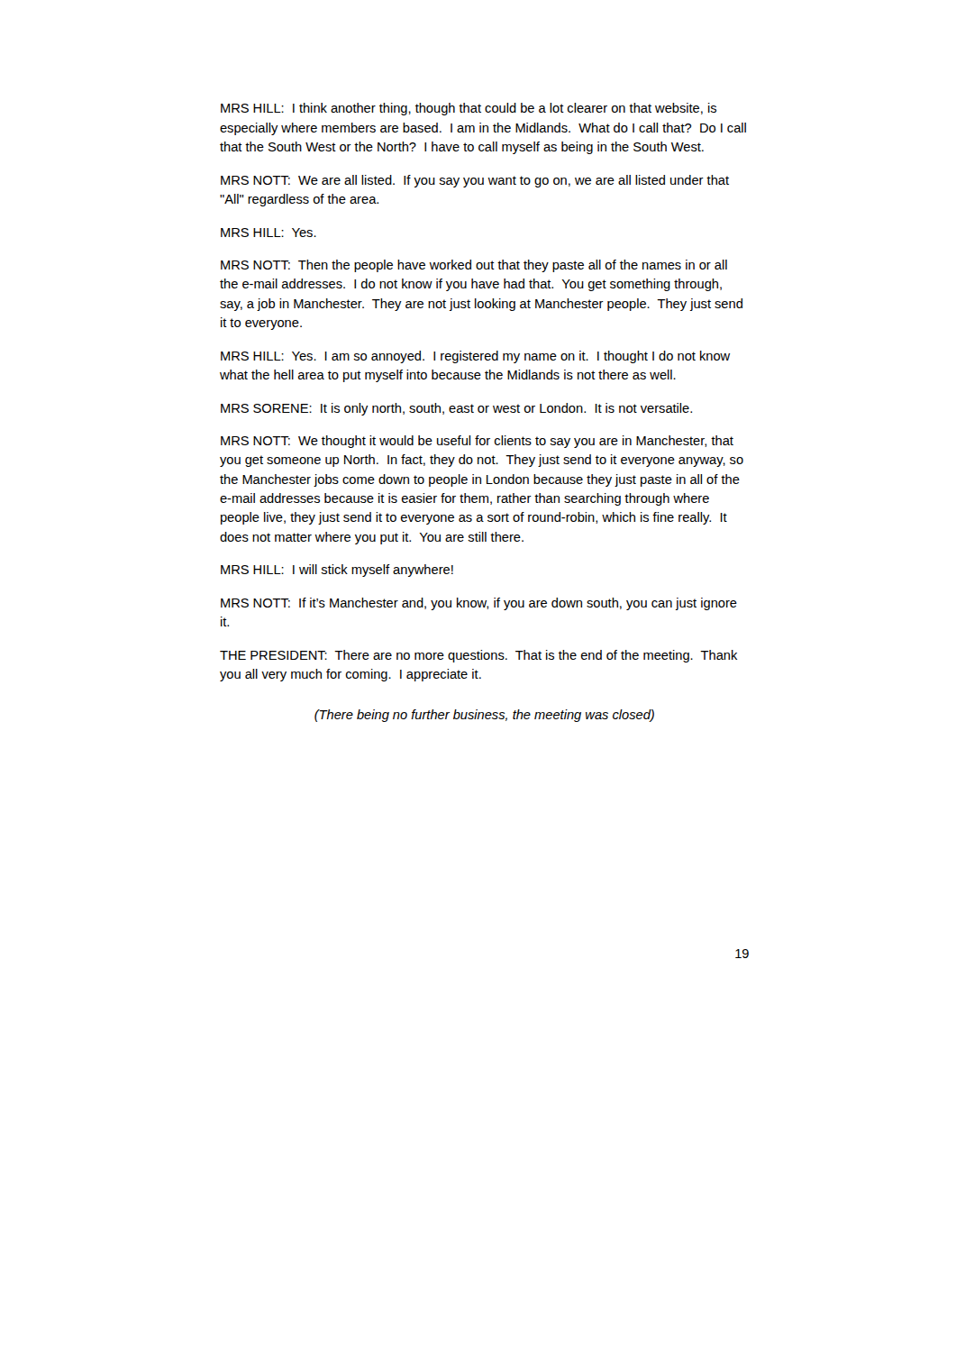MRS HILL: I think another thing, though that could be a lot clearer on that website, is especially where members are based. I am in the Midlands. What do I call that? Do I call that the South West or the North? I have to call myself as being in the South West.
MRS NOTT: We are all listed. If you say you want to go on, we are all listed under that "All" regardless of the area.
MRS HILL: Yes.
MRS NOTT: Then the people have worked out that they paste all of the names in or all the e-mail addresses. I do not know if you have had that. You get something through, say, a job in Manchester. They are not just looking at Manchester people. They just send it to everyone.
MRS HILL: Yes. I am so annoyed. I registered my name on it. I thought I do not know what the hell area to put myself into because the Midlands is not there as well.
MRS SORENE: It is only north, south, east or west or London. It is not versatile.
MRS NOTT: We thought it would be useful for clients to say you are in Manchester, that you get someone up North. In fact, they do not. They just send to it everyone anyway, so the Manchester jobs come down to people in London because they just paste in all of the e-mail addresses because it is easier for them, rather than searching through where people live, they just send it to everyone as a sort of round-robin, which is fine really. It does not matter where you put it. You are still there.
MRS HILL: I will stick myself anywhere!
MRS NOTT: If it’s Manchester and, you know, if you are down south, you can just ignore it.
THE PRESIDENT: There are no more questions. That is the end of the meeting. Thank you all very much for coming. I appreciate it.
(There being no further business, the meeting was closed)
19